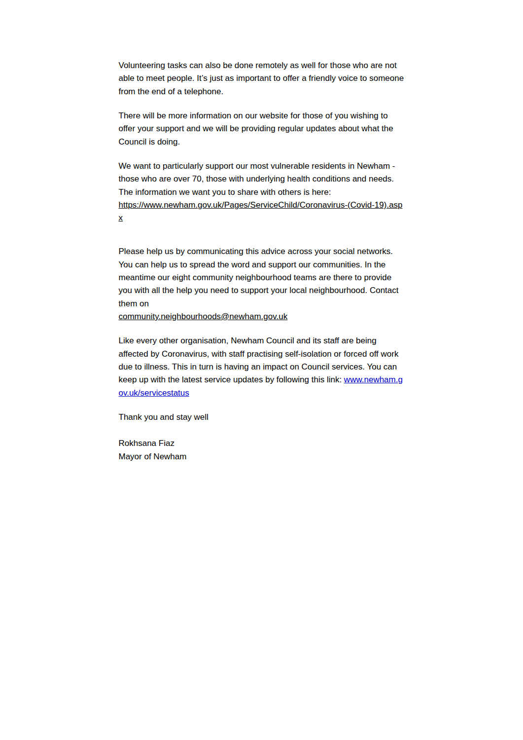Volunteering tasks can also be done remotely as well for those who are not able to meet people. It’s just as important to offer a friendly voice to someone from the end of a telephone.
There will be more information on our website for those of you wishing to offer your support and we will be providing regular updates about what the Council is doing.
We want to particularly support our most vulnerable residents in Newham - those who are over 70, those with underlying health conditions and needs. The information we want you to share with others is here:
https://www.newham.gov.uk/Pages/ServiceChild/Coronavirus-(Covid-19).aspx
Please help us by communicating this advice across your social networks. You can help us to spread the word and support our communities. In the meantime our eight community neighbourhood teams are there to provide you with all the help you need to support your local neighbourhood. Contact them on
community.neighbourhoods@newham.gov.uk
Like every other organisation, Newham Council and its staff are being affected by Coronavirus, with staff practising self-isolation or forced off work due to illness. This in turn is having an impact on Council services. You can keep up with the latest service updates by following this link: www.newham.gov.uk/servicestatus
Thank you and stay well
Rokhsana Fiaz
Mayor of Newham